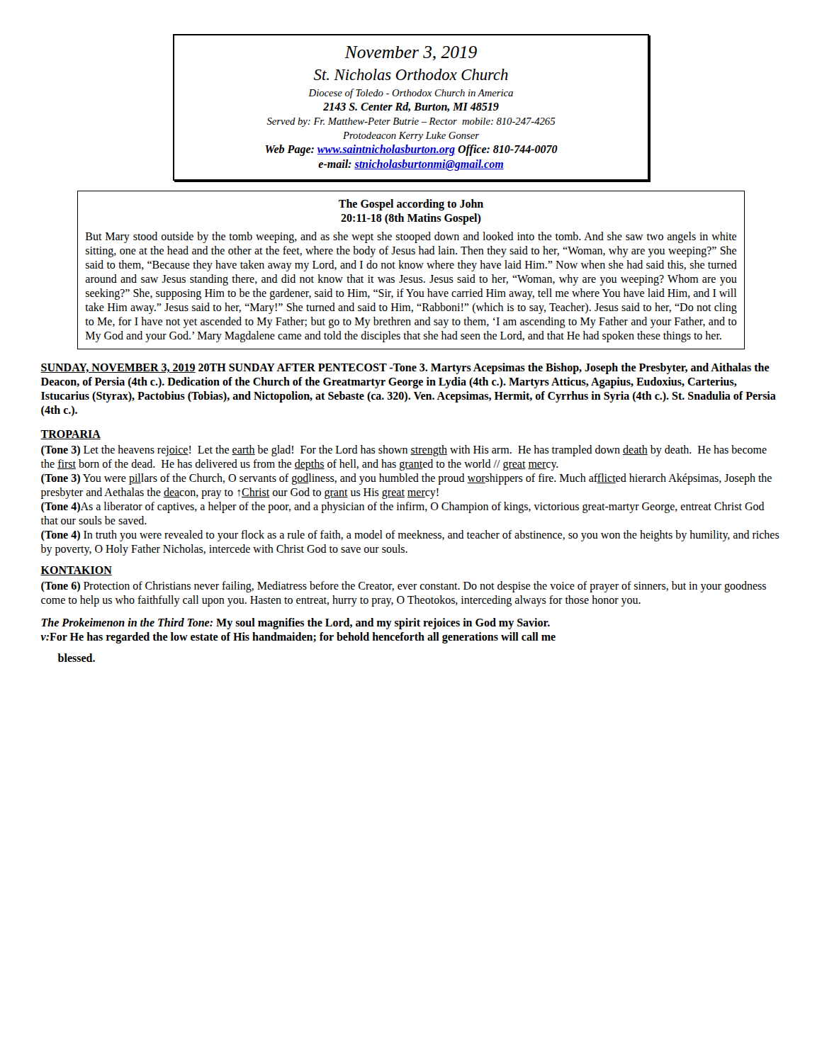November 3, 2019
St. Nicholas Orthodox Church
Diocese of Toledo - Orthodox Church in America
2143 S. Center Rd, Burton, MI 48519
Served by: Fr. Matthew-Peter Butrie – Rector mobile: 810-247-4265
Protodeacon Kerry Luke Gonser
Web Page: www.saintnicholasburton.org Office: 810-744-0070
e-mail: stnicholasburtonmi@gmail.com
The Gospel according to John
20:11-18 (8th Matins Gospel)
But Mary stood outside by the tomb weeping, and as she wept she stooped down and looked into the tomb. And she saw two angels in white sitting, one at the head and the other at the feet, where the body of Jesus had lain. Then they said to her, “Woman, why are you weeping?” She said to them, “Because they have taken away my Lord, and I do not know where they have laid Him.” Now when she had said this, she turned around and saw Jesus standing there, and did not know that it was Jesus. Jesus said to her, “Woman, why are you weeping? Whom are you seeking?” She, supposing Him to be the gardener, said to Him, “Sir, if You have carried Him away, tell me where You have laid Him, and I will take Him away.” Jesus said to her, “Mary!” She turned and said to Him, “Rabboni!” (which is to say, Teacher). Jesus said to her, “Do not cling to Me, for I have not yet ascended to My Father; but go to My brethren and say to them, ‘I am ascending to My Father and your Father, and to My God and your God.’ Mary Magdalene came and told the disciples that she had seen the Lord, and that He had spoken these things to her.
SUNDAY, NOVEMBER 3, 2019 20TH SUNDAY AFTER PENTECOST -Tone 3. Martyrs Acepsimas the Bishop, Joseph the Presbyter, and Aithalas the Deacon, of Persia (4th c.). Dedication of the Church of the Greatmartyr George in Lydia (4th c.). Martyrs Atticus, Agapius, Eudoxius, Carterius, Istucarius (Styrax), Pactobius (Tobias), and Nictopolion, at Sebaste (ca. 320). Ven. Acepsimas, Hermit, of Cyrrhus in Syria (4th c.). St. Snadulia of Persia (4th c.).
TROPARIA
(Tone 3) Let the heavens rejoice! Let the earth be glad! For the Lord has shown strength with His arm. He has trampled down death by death. He has become the first born of the dead. He has delivered us from the depths of hell, and has granted to the world // great mercy.
(Tone 3) You were pillars of the Church, O servants of godliness, and you humbled the proud worshippers of fire. Much afflicted hierarch Aképsimas, Joseph the presbyter and Aethalas the deacon, pray to ↑Christ our God to grant us His great mercy!
(Tone 4) As a liberator of captives, a helper of the poor, and a physician of the infirm, O Champion of kings, victorious great-martyr George, entreat Christ God that our souls be saved.
(Tone 4) In truth you were revealed to your flock as a rule of faith, a model of meekness, and teacher of abstinence, so you won the heights by humility, and riches by poverty, O Holy Father Nicholas, intercede with Christ God to save our souls.
KONTAKION
(Tone 6) Protection of Christians never failing, Mediatress before the Creator, ever constant. Do not despise the voice of prayer of sinners, but in your goodness come to help us who faithfully call upon you. Hasten to entreat, hurry to pray, O Theotokos, interceding always for those honor you.
The Prokeimenon in the Third Tone: My soul magnifies the Lord, and my spirit rejoices in God my Savior.
v: For He has regarded the low estate of His handmaiden; for behold henceforth all generations will call me
blessed.